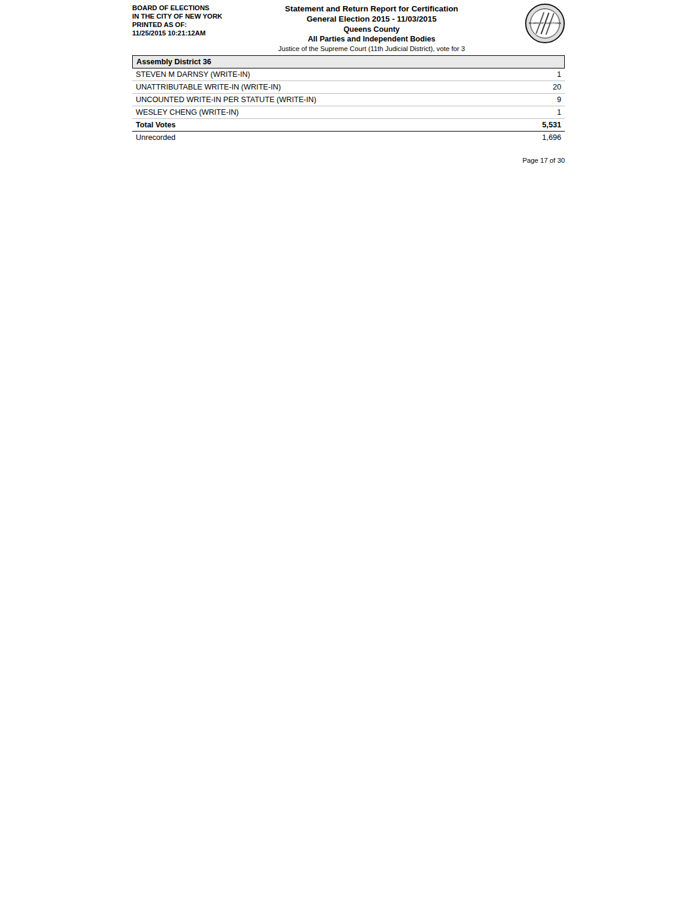BOARD OF ELECTIONS
IN THE CITY OF NEW YORK
PRINTED AS OF:
11/25/2015 10:21:12AM
Statement and Return Report for Certification
General Election 2015 - 11/03/2015
Queens County
All Parties and Independent Bodies
Justice of the Supreme Court (11th Judicial District), vote for 3
BOARD OF ELECTIONS
Assembly District 36
| STEVEN M DARNSY (WRITE-IN) | 1 |
| UNATTRIBUTABLE WRITE-IN (WRITE-IN) | 20 |
| UNCOUNTED WRITE-IN PER STATUTE (WRITE-IN) | 9 |
| WESLEY CHENG (WRITE-IN) | 1 |
| Total Votes | 5,531 |
| Unrecorded | 1,696 |
Page 17 of 30